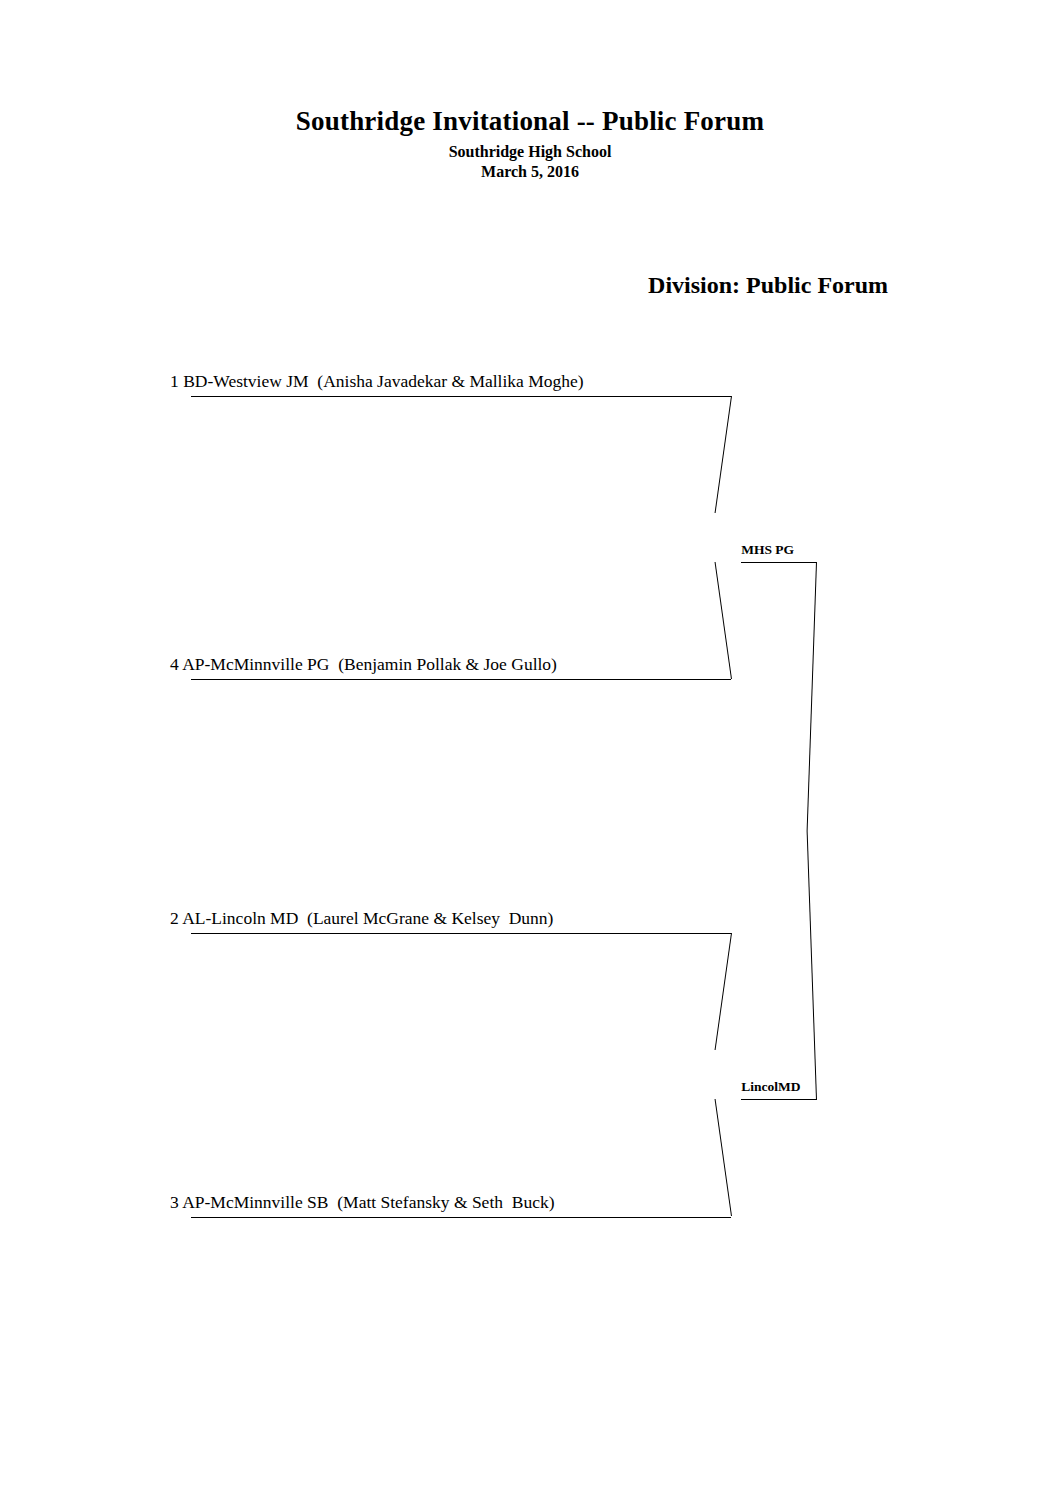Southridge Invitational -- Public Forum
Southridge High School
March 5, 2016
Division: Public Forum
1 BD-Westview JM (Anisha Javadekar & Mallika Moghe)
4 AP-McMinnville PG (Benjamin Pollak & Joe Gullo)
MHS PG
2 AL-Lincoln MD (Laurel McGrane & Kelsey Dunn)
3 AP-McMinnville SB (Matt Stefansky & Seth Buck)
LincolMD